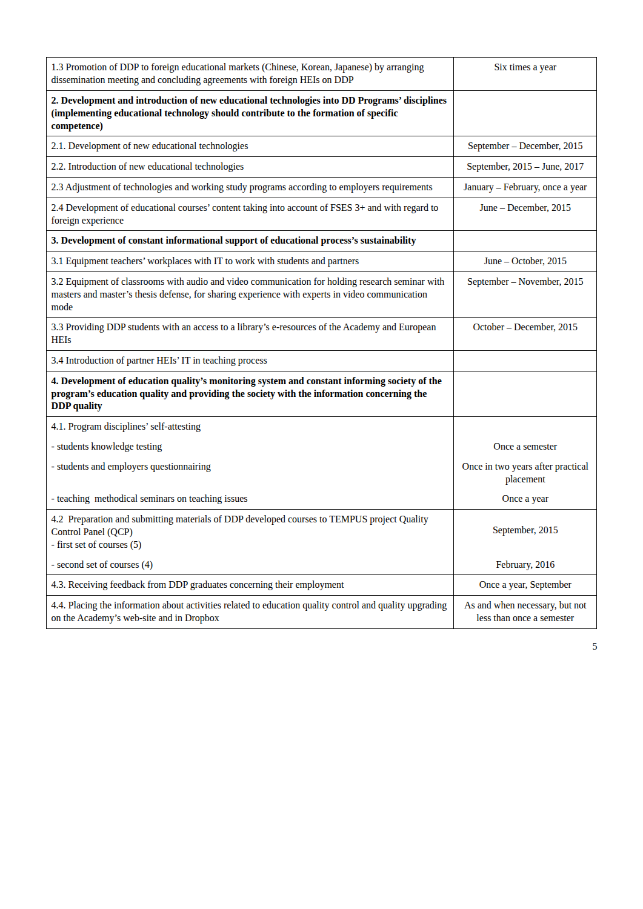| 1.3 Promotion of DDP to foreign educational markets (Chinese, Korean, Japanese) by arranging dissemination meeting and concluding agreements with foreign HEIs on DDP | Six times a year |
| 2. Development and introduction of new educational technologies into DD Programs’ disciplines (implementing educational technology should contribute to the formation of specific competence) | |
| 2.1. Development of new educational technologies | September – December, 2015 |
| 2.2. Introduction of new educational technologies | September, 2015 – June, 2017 |
| 2.3 Adjustment of technologies and working study programs according to employers requirements | January – February, once a year |
| 2.4 Development of educational courses’ content taking into account of FSES 3+ and with regard to foreign experience | June – December, 2015 |
| 3. Development of constant informational support of educational process’s sustainability | |
| 3.1 Equipment teachers’ workplaces with IT to work with students and partners | June – October, 2015 |
| 3.2 Equipment of classrooms with audio and video communication for holding research seminar with masters and master’s thesis defense, for sharing experience with experts in video communication mode | September – November, 2015 |
| 3.3 Providing DDP students with an access to a library’s e-resources of the Academy and European HEIs | October – December, 2015 |
| 3.4 Introduction of partner HEIs’ IT in teaching process | |
| 4. Development of education quality’s monitoring system and constant informing society of the program’s education quality and providing the society with the information concerning the DDP quality | |
| 4.1. Program disciplines’ self-attesting | |
| - students knowledge testing | Once a semester |
| - students and employers questionnairing | Once in two years after practical placement |
| - teaching methodical seminars on teaching issues | Once a year |
| 4.2 Preparation and submitting materials of DDP developed courses to TEMPUS project Quality Control Panel (QCP) - first set of courses (5) | September, 2015 |
| - second set of courses (4) | February, 2016 |
| 4.3. Receiving feedback from DDP graduates concerning their employment | Once a year, September |
| 4.4. Placing the information about activities related to education quality control and quality upgrading on the Academy’s web-site and in Dropbox | As and when necessary, but not less than once a semester |
5